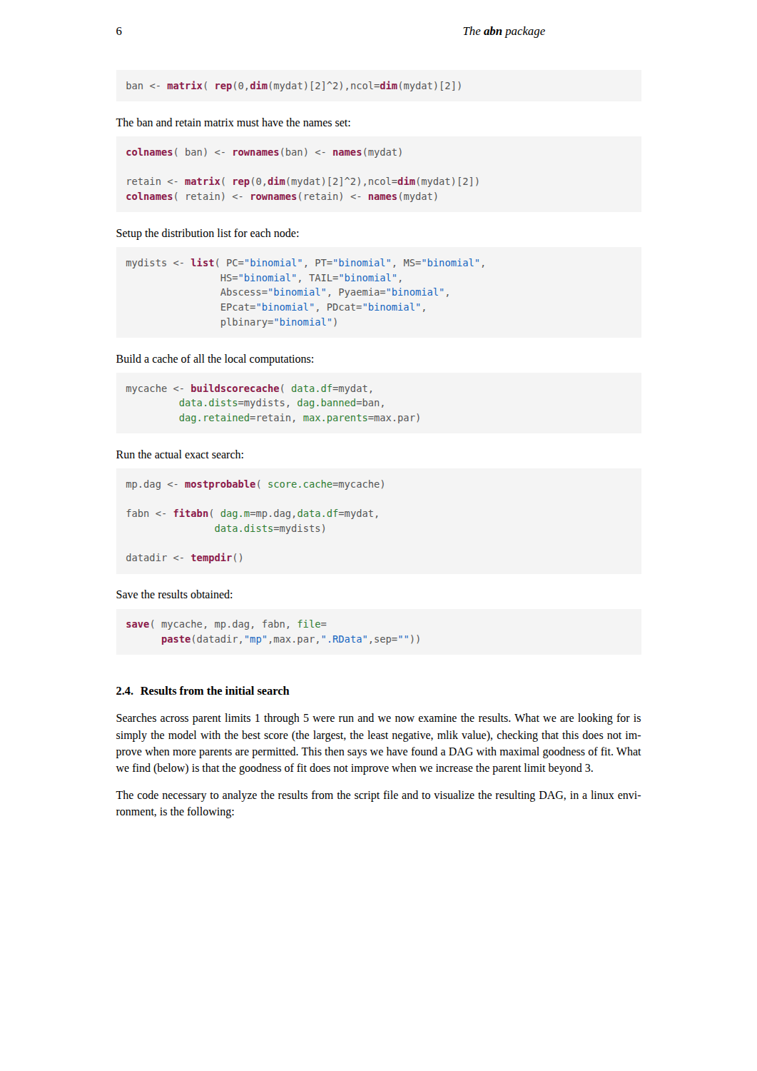6 The abn package
ban <- matrix( rep(0,dim(mydat)[2]^2),ncol=dim(mydat)[2])
The ban and retain matrix must have the names set:
colnames( ban) <- rownames(ban) <- names(mydat)

retain <- matrix( rep(0,dim(mydat)[2]^2),ncol=dim(mydat)[2])
colnames( retain) <- rownames(retain) <- names(mydat)
Setup the distribution list for each node:
mydists <- list( PC="binomial", PT="binomial", MS="binomial",
                HS="binomial", TAIL="binomial",
                Abscess="binomial", Pyaemia="binomial",
                EPcat="binomial", PDcat="binomial",
                plbinary="binomial")
Build a cache of all the local computations:
mycache <- buildscorecache( data.df=mydat,
         data.dists=mydists, dag.banned=ban,
         dag.retained=retain, max.parents=max.par)
Run the actual exact search:
mp.dag <- mostprobable( score.cache=mycache)

fabn <- fitabn( dag.m=mp.dag,data.df=mydat,
               data.dists=mydists)

datadir <- tempdir()
Save the results obtained:
save( mycache, mp.dag, fabn, file=
      paste(datadir,"mp",max.par,".RData",sep=""))
2.4. Results from the initial search
Searches across parent limits 1 through 5 were run and we now examine the results. What we are looking for is simply the model with the best score (the largest, the least negative, mlik value), checking that this does not improve when more parents are permitted. This then says we have found a DAG with maximal goodness of fit. What we find (below) is that the goodness of fit does not improve when we increase the parent limit beyond 3.
The code necessary to analyze the results from the script file and to visualize the resulting DAG, in a linux environment, is the following: